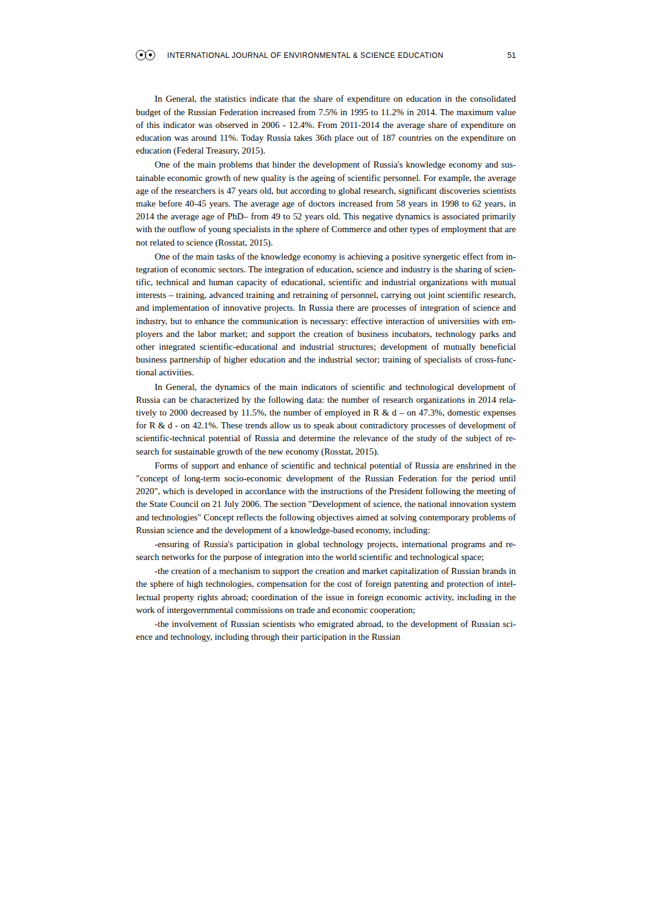International Journal of Environmental & Science Education
51
In General, the statistics indicate that the share of expenditure on education in the consolidated budget of the Russian Federation increased from 7.5% in 1995 to 11.2% in 2014. The maximum value of this indicator was observed in 2006 - 12.4%. From 2011-2014 the average share of expenditure on education was around 11%. Today Russia takes 36th place out of 187 countries on the expenditure on education (Federal Treasury, 2015).
One of the main problems that hinder the development of Russia's knowledge economy and sustainable economic growth of new quality is the ageing of scientific personnel. For example, the average age of the researchers is 47 years old, but according to global research, significant discoveries scientists make before 40-45 years. The average age of doctors increased from 58 years in 1998 to 62 years, in 2014 the average age of PhD– from 49 to 52 years old. This negative dynamics is associated primarily with the outflow of young specialists in the sphere of Commerce and other types of employment that are not related to science (Rosstat, 2015).
One of the main tasks of the knowledge economy is achieving a positive synergetic effect from integration of economic sectors. The integration of education, science and industry is the sharing of scientific, technical and human capacity of educational, scientific and industrial organizations with mutual interests – training, advanced training and retraining of personnel, carrying out joint scientific research, and implementation of innovative projects. In Russia there are processes of integration of science and industry, but to enhance the communication is necessary: effective interaction of universities with employers and the labor market; and support the creation of business incubators, technology parks and other integrated scientific-educational and industrial structures; development of mutually beneficial business partnership of higher education and the industrial sector; training of specialists of cross-functional activities.
In General, the dynamics of the main indicators of scientific and technological development of Russia can be characterized by the following data: the number of research organizations in 2014 relatively to 2000 decreased by 11.5%, the number of employed in R & d – on 47.3%, domestic expenses for R & d - on 42.1%. These trends allow us to speak about contradictory processes of development of scientific-technical potential of Russia and determine the relevance of the study of the subject of research for sustainable growth of the new economy (Rosstat, 2015).
Forms of support and enhance of scientific and technical potential of Russia are enshrined in the "concept of long-term socio-economic development of the Russian Federation for the period until 2020", which is developed in accordance with the instructions of the President following the meeting of the State Council on 21 July 2006. The section "Development of science, the national innovation system and technologies" Concept reflects the following objectives aimed at solving contemporary problems of Russian science and the development of a knowledge-based economy, including:
-ensuring of Russia's participation in global technology projects, international programs and research networks for the purpose of integration into the world scientific and technological space;
-the creation of a mechanism to support the creation and market capitalization of Russian brands in the sphere of high technologies, compensation for the cost of foreign patenting and protection of intellectual property rights abroad; coordination of the issue in foreign economic activity, including in the work of intergovernmental commissions on trade and economic cooperation;
-the involvement of Russian scientists who emigrated abroad, to the development of Russian science and technology, including through their participation in the Russian